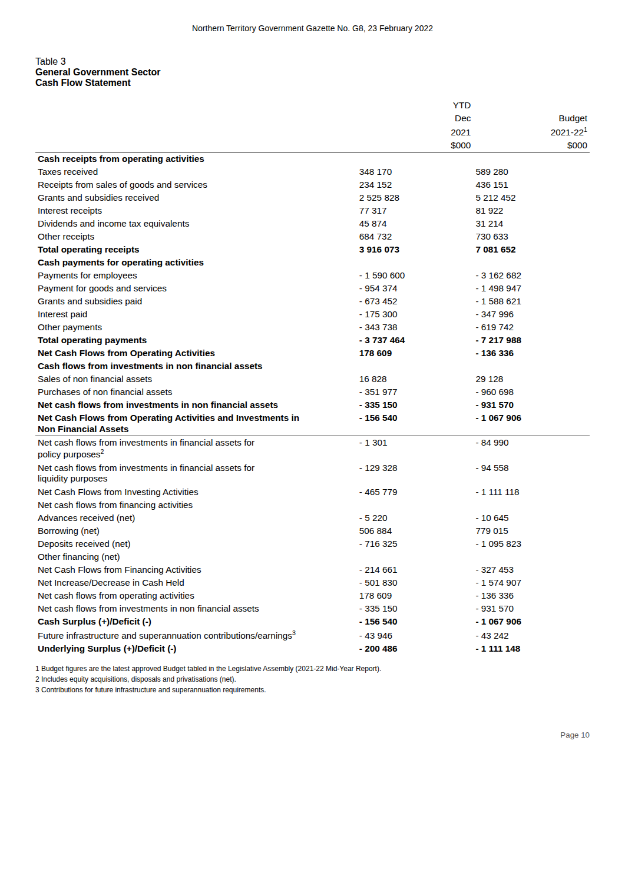Northern Territory Government Gazette No. G8, 23 February 2022
Table 3
General Government Sector
Cash Flow Statement
| | YTD | |
| --- | --- | --- |
| | Dec | Budget |
| | 2021 | 2021-22 1 |
| | $000 | $000 |
| Cash receipts from operating activities | | |
| Taxes received | 348 170 | 589 280 |
| Receipts from sales of goods and services | 234 152 | 436 151 |
| Grants and subsidies received | 2 525 828 | 5 212 452 |
| Interest receipts | 77 317 | 81 922 |
| Dividends and income tax equivalents | 45 874 | 31 214 |
| Other receipts | 684 732 | 730 633 |
| Total operating receipts | 3 916 073 | 7 081 652 |
| Cash payments for operating activities | | |
| Payments for employees | - 1 590 600 | - 3 162 682 |
| Payment for goods and services | - 954 374 | - 1 498 947 |
| Grants and subsidies paid | - 673 452 | - 1 588 621 |
| Interest paid | - 175 300 | - 347 996 |
| Other payments | - 343 738 | - 619 742 |
| Total operating payments | - 3 737 464 | - 7 217 988 |
| Net Cash Flows from Operating Activities | 178 609 | - 136 336 |
| Cash flows from investments in non financial assets | | |
| Sales of non financial assets | 16 828 | 29 128 |
| Purchases of non financial assets | - 351 977 | - 960 698 |
| Net cash flows from investments in non financial assets | - 335 150 | - 931 570 |
| Net Cash Flows from Operating Activities and Investments in Non Financial Assets | - 156 540 | - 1 067 906 |
| Net cash flows from investments in financial assets for policy purposes 2 | - 1 301 | - 84 990 |
| Net cash flows from investments in financial assets for liquidity purposes | - 129 328 | - 94 558 |
| Net Cash Flows from Investing Activities | - 465 779 | - 1 111 118 |
| Net cash flows from financing activities | | |
| Advances received (net) | - 5 220 | - 10 645 |
| Borrowing (net) | 506 884 | 779 015 |
| Deposits received (net) | - 716 325 | - 1 095 823 |
| Other financing (net) | | |
| Net Cash Flows from Financing Activities | - 214 661 | - 327 453 |
| Net Increase/Decrease in Cash Held | - 501 830 | - 1 574 907 |
| Net cash flows from operating activities | 178 609 | - 136 336 |
| Net cash flows from investments in non financial assets | - 335 150 | - 931 570 |
| Cash Surplus (+)/Deficit (-) | - 156 540 | - 1 067 906 |
| Future infrastructure and superannuation contributions/earnings 3 | - 43 946 | - 43 242 |
| Underlying Surplus (+)/Deficit (-) | - 200 486 | - 1 111 148 |
1 Budget figures are the latest approved Budget tabled in the Legislative Assembly (2021-22 Mid-Year Report).
2 Includes equity acquisitions, disposals and privatisations (net).
3 Contributions for future infrastructure and superannuation requirements.
Page 10